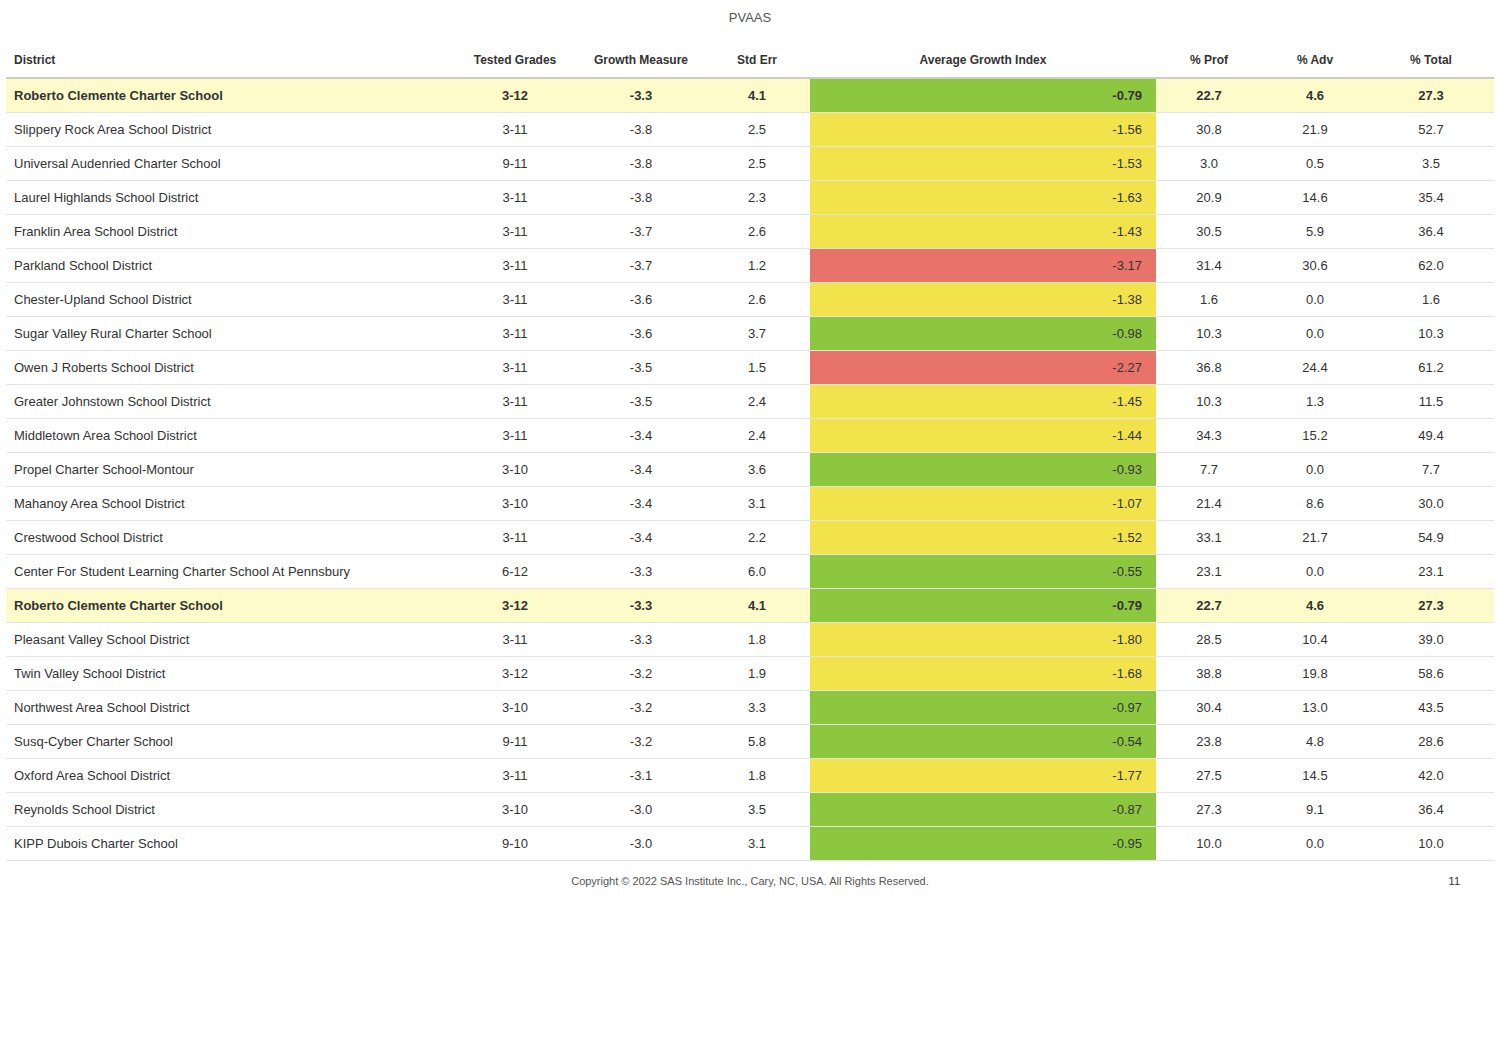PVAAS
| District | Tested Grades | Growth Measure | Std Err | Average Growth Index | % Prof | % Adv | % Total |
| --- | --- | --- | --- | --- | --- | --- | --- |
| Roberto Clemente Charter School | 3-12 | -3.3 | 4.1 | -0.79 | 22.7 | 4.6 | 27.3 |
| Slippery Rock Area School District | 3-11 | -3.8 | 2.5 | -1.56 | 30.8 | 21.9 | 52.7 |
| Universal Audenried Charter School | 9-11 | -3.8 | 2.5 | -1.53 | 3.0 | 0.5 | 3.5 |
| Laurel Highlands School District | 3-11 | -3.8 | 2.3 | -1.63 | 20.9 | 14.6 | 35.4 |
| Franklin Area School District | 3-11 | -3.7 | 2.6 | -1.43 | 30.5 | 5.9 | 36.4 |
| Parkland School District | 3-11 | -3.7 | 1.2 | -3.17 | 31.4 | 30.6 | 62.0 |
| Chester-Upland School District | 3-11 | -3.6 | 2.6 | -1.38 | 1.6 | 0.0 | 1.6 |
| Sugar Valley Rural Charter School | 3-11 | -3.6 | 3.7 | -0.98 | 10.3 | 0.0 | 10.3 |
| Owen J Roberts School District | 3-11 | -3.5 | 1.5 | -2.27 | 36.8 | 24.4 | 61.2 |
| Greater Johnstown School District | 3-11 | -3.5 | 2.4 | -1.45 | 10.3 | 1.3 | 11.5 |
| Middletown Area School District | 3-11 | -3.4 | 2.4 | -1.44 | 34.3 | 15.2 | 49.4 |
| Propel Charter School-Montour | 3-10 | -3.4 | 3.6 | -0.93 | 7.7 | 0.0 | 7.7 |
| Mahanoy Area School District | 3-10 | -3.4 | 3.1 | -1.07 | 21.4 | 8.6 | 30.0 |
| Crestwood School District | 3-11 | -3.4 | 2.2 | -1.52 | 33.1 | 21.7 | 54.9 |
| Center For Student Learning Charter School At Pennsbury | 6-12 | -3.3 | 6.0 | -0.55 | 23.1 | 0.0 | 23.1 |
| Roberto Clemente Charter School | 3-12 | -3.3 | 4.1 | -0.79 | 22.7 | 4.6 | 27.3 |
| Pleasant Valley School District | 3-11 | -3.3 | 1.8 | -1.80 | 28.5 | 10.4 | 39.0 |
| Twin Valley School District | 3-12 | -3.2 | 1.9 | -1.68 | 38.8 | 19.8 | 58.6 |
| Northwest Area School District | 3-10 | -3.2 | 3.3 | -0.97 | 30.4 | 13.0 | 43.5 |
| Susq-Cyber Charter School | 9-11 | -3.2 | 5.8 | -0.54 | 23.8 | 4.8 | 28.6 |
| Oxford Area School District | 3-11 | -3.1 | 1.8 | -1.77 | 27.5 | 14.5 | 42.0 |
| Reynolds School District | 3-10 | -3.0 | 3.5 | -0.87 | 27.3 | 9.1 | 36.4 |
| KIPP Dubois Charter School | 9-10 | -3.0 | 3.1 | -0.95 | 10.0 | 0.0 | 10.0 |
Copyright © 2022 SAS Institute Inc., Cary, NC, USA. All Rights Reserved. 11